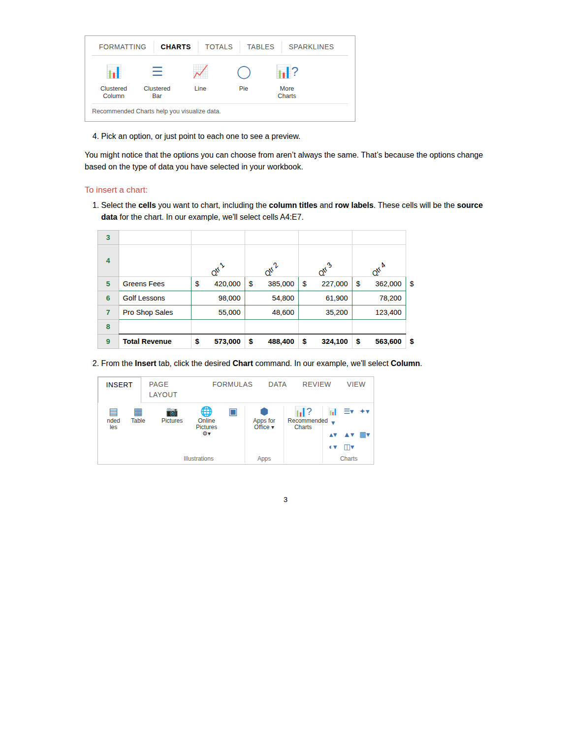FORMATTING CHARTS TOTALS TABLES SPARKLINES
📊
Clustered
Column
☰
Clustered
Bar
📈
Line
◯
Pie
📊?
More
Charts
Recommended Charts help you visualize data.
Pick an option, or just point to each one to see a preview.
You might notice that the options you can choose from aren’t always the same. That’s because the options change based on the type of data you have selected in your workbook.
To insert a chart:
Select the cells you want to chart, including the column titles and row labels. These cells will be the source data for the chart. In our example, we'll select cells A4:E7.
| 3 | | | | | | |
| 4 | | Qtr 1 | Qtr 2 | Qtr 3 | Qtr 4 | |
| 5 | Greens Fees | 420,000 | 385,000 | 227,000 | 362,000 | $ |
| 6 | Golf Lessons | 98,000 | 54,800 | 61,900 | 78,200 | |
| 7 | Pro Shop Sales | 55,000 | 48,600 | 35,200 | 123,400 | |
| 8 | | | | | | |
| 9 | Total Revenue | 573,000 | 488,400 | 324,100 | 563,600 | $ |
From the Insert tab, click the desired Chart command. In our example, we'll select Column.
INSERT
PAGE LAYOUT
FORMULAS
DATA
REVIEW
VIEW
▤nded
les
▦Table
📷Pictures
🌐Online
Pictures ⚙▾
▣
Illustrations
⬢Apps for
Office ▾
Apps
📊?Recommended
Charts
📊▾
☰▾
✦▾
▴▾
▲▾
▦▾
◐▾
◫▾
Charts
3